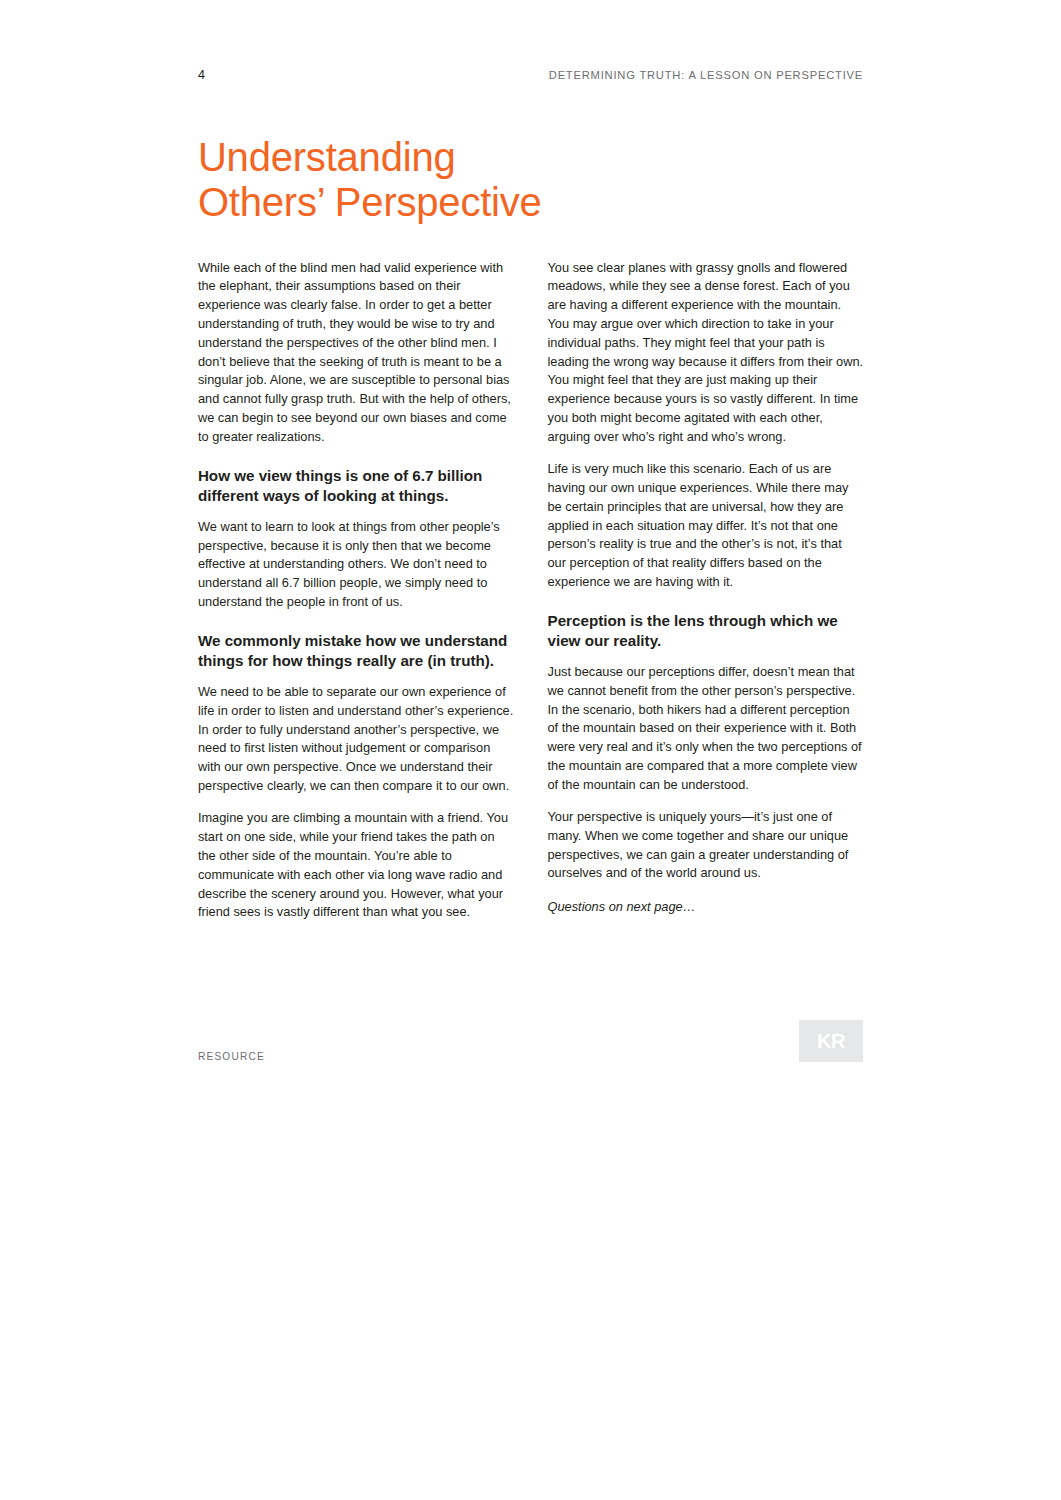4 Determining Truth: A Lesson on Perspective
Understanding
Others’ Perspective
While each of the blind men had valid experience with the elephant, their assumptions based on their experience was clearly false. In order to get a better understanding of truth, they would be wise to try and understand the perspectives of the other blind men. I don’t believe that the seeking of truth is meant to be a singular job. Alone, we are susceptible to personal bias and cannot fully grasp truth. But with the help of others, we can begin to see beyond our own biases and come to greater realizations.
How we view things is one of 6.7 billion different ways of looking at things.
We want to learn to look at things from other people’s perspective, because it is only then that we become effective at understanding others. We don’t need to understand all 6.7 billion people, we simply need to understand the people in front of us.
We commonly mistake how we understand things for how things really are (in truth).
We need to be able to separate our own experience of life in order to listen and understand other’s experience. In order to fully understand another’s perspective, we need to first listen without judgement or comparison with our own perspective. Once we understand their perspective clearly, we can then compare it to our own.
Imagine you are climbing a mountain with a friend. You start on one side, while your friend takes the path on the other side of the mountain. You’re able to communicate with each other via long wave radio and describe the scenery around you. However, what your friend sees is vastly different than what you see.
You see clear planes with grassy gnolls and flowered meadows, while they see a dense forest. Each of you are having a different experience with the mountain. You may argue over which direction to take in your individual paths. They might feel that your path is leading the wrong way because it differs from their own. You might feel that they are just making up their experience because yours is so vastly different. In time you both might become agitated with each other, arguing over who’s right and who’s wrong.
Life is very much like this scenario. Each of us are having our own unique experiences. While there may be certain principles that are universal, how they are applied in each situation may differ. It’s not that one person’s reality is true and the other’s is not, it’s that our perception of that reality differs based on the experience we are having with it.
Perception is the lens through which we view our reality.
Just because our perceptions differ, doesn’t mean that we cannot benefit from the other person’s perspective. In the scenario, both hikers had a different perception of the mountain based on their experience with it. Both were very real and it’s only when the two perceptions of the mountain are compared that a more complete view of the mountain can be understood.
Your perspective is uniquely yours—it’s just one of many. When we come together and share our unique perspectives, we can gain a greater understanding of ourselves and of the world around us.
Questions on next page…
Resource
KR